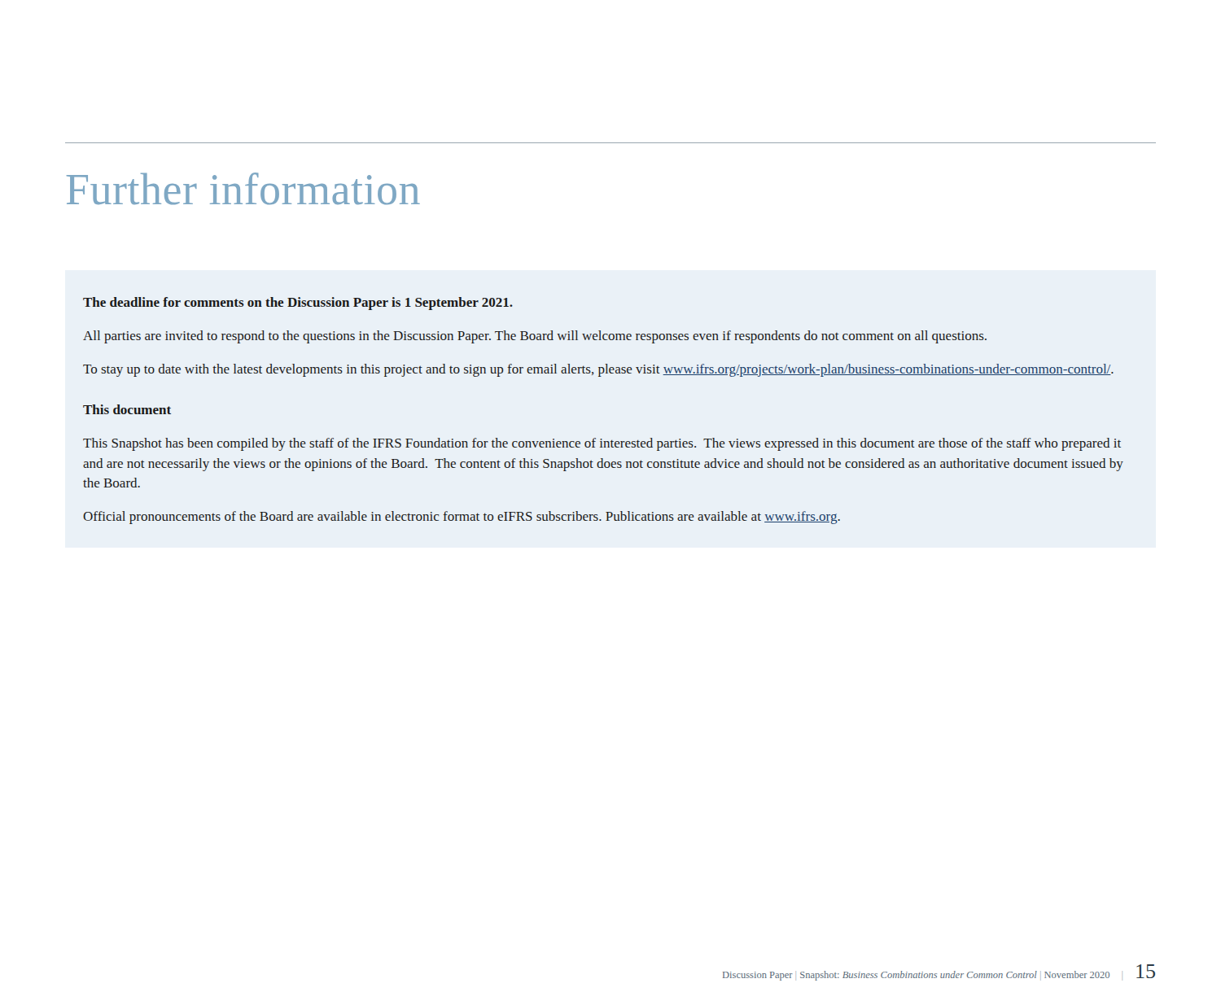Further information
The deadline for comments on the Discussion Paper is 1 September 2021.
All parties are invited to respond to the questions in the Discussion Paper. The Board will welcome responses even if respondents do not comment on all questions.
To stay up to date with the latest developments in this project and to sign up for email alerts, please visit www.ifrs.org/projects/work-plan/business-combinations-under-common-control/.
This document
This Snapshot has been compiled by the staff of the IFRS Foundation for the convenience of interested parties. The views expressed in this document are those of the staff who prepared it and are not necessarily the views or the opinions of the Board. The content of this Snapshot does not constitute advice and should not be considered as an authoritative document issued by the Board.
Official pronouncements of the Board are available in electronic format to eIFRS subscribers. Publications are available at www.ifrs.org.
Discussion Paper | Snapshot: Business Combinations under Common Control | November 2020 | 15